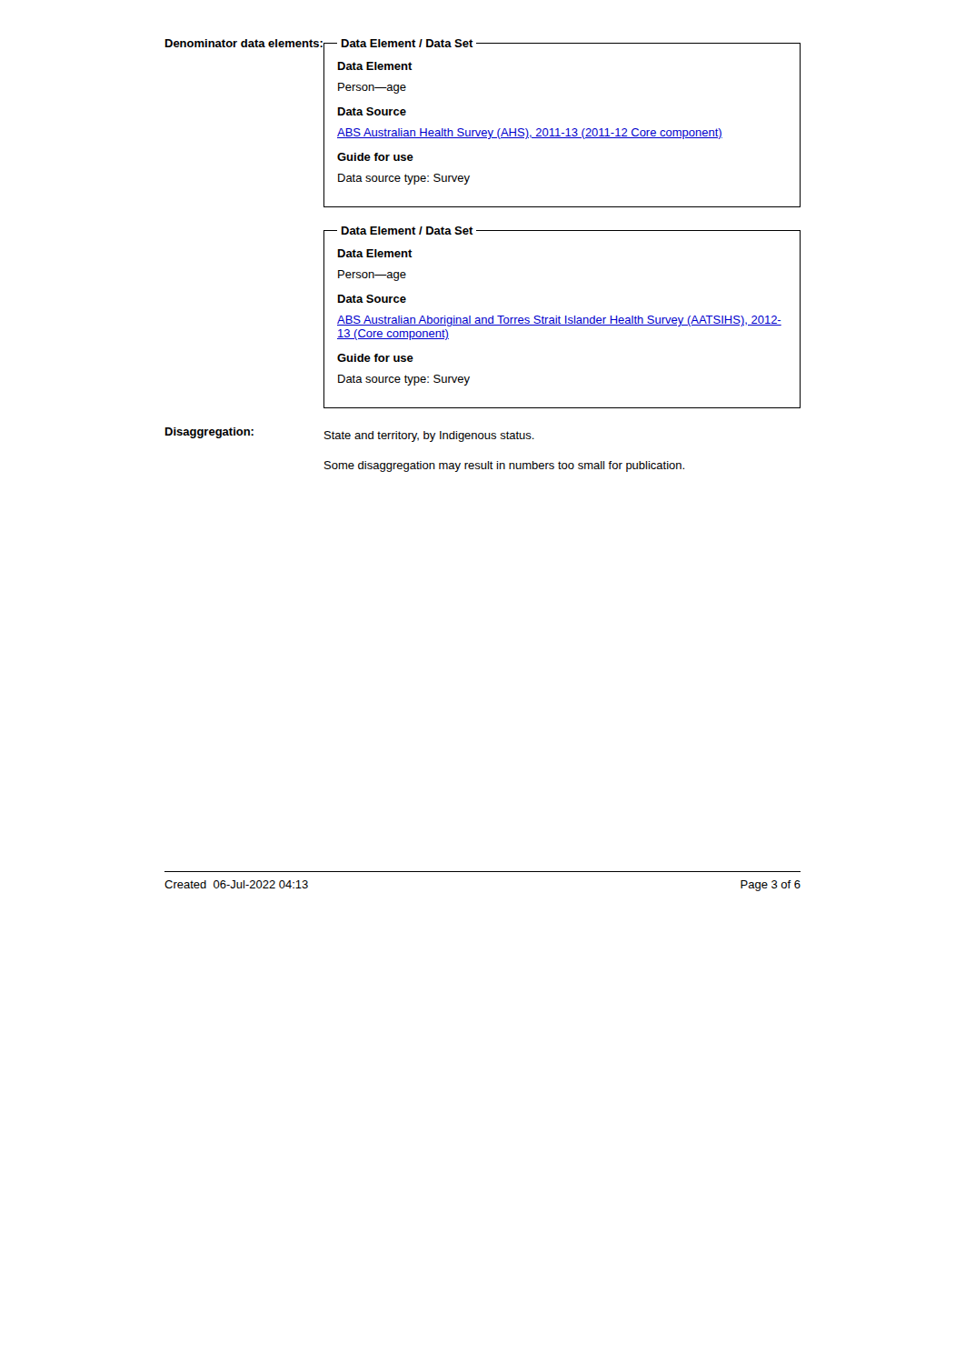| Denominator data elements: | Data Element / Data Set Data Element Person—age Data Source ABS Australian Health Survey (AHS), 2011-13 (2011-12 Core component) Guide for use Data source type: Survey Data Element / Data Set Data Element Person—age Data Source ABS Australian Aboriginal and Torres Strait Islander Health Survey (AATSIHS), 2012-13 (Core component) Guide for use Data source type: Survey |
| Disaggregation: | State and territory, by Indigenous status. Some disaggregation may result in numbers too small for publication. |
Created 06-Jul-2022 04:13 Page 3 of 6